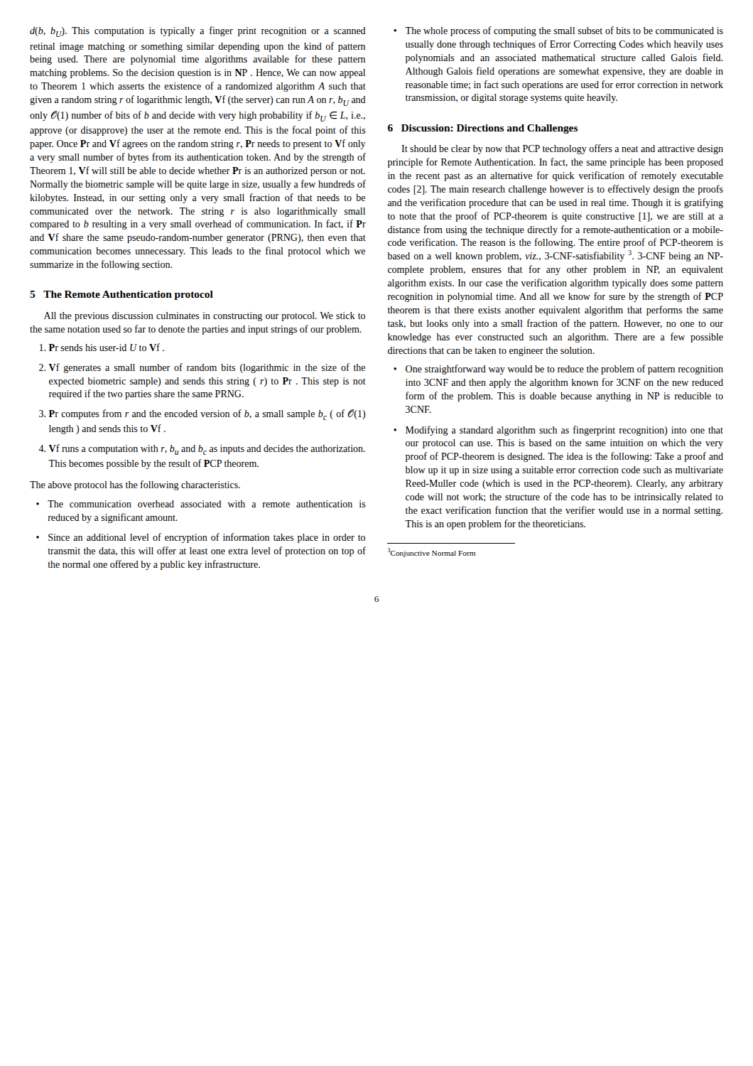d(b, bU). This computation is typically a finger print recognition or a scanned retinal image matching or something similar depending upon the kind of pattern being used. There are polynomial time algorithms available for these pattern matching problems. So the decision question is in NP . Hence, We can now appeal to Theorem 1 which asserts the existence of a randomized algorithm A such that given a random string r of logarithmic length, Vf (the server) can run A on r, bU and only 𝒪(1) number of bits of b and decide with very high probability if bU ∈ L, i.e., approve (or disapprove) the user at the remote end. This is the focal point of this paper. Once Pr and Vf agrees on the random string r, Pr needs to present to Vf only a very small number of bytes from its authentication token. And by the strength of Theorem 1, Vf will still be able to decide whether Pr is an authorized person or not. Normally the biometric sample will be quite large in size, usually a few hundreds of kilobytes. Instead, in our setting only a very small fraction of that needs to be communicated over the network. The string r is also logarithmically small compared to b resulting in a very small overhead of communication. In fact, if Pr and Vf share the same pseudo-random-number generator (PRNG), then even that communication becomes unnecessary. This leads to the final protocol which we summarize in the following section.
5 The Remote Authentication protocol
All the previous discussion culminates in constructing our protocol. We stick to the same notation used so far to denote the parties and input strings of our problem.
Pr sends his user-id U to Vf .
Vf generates a small number of random bits (logarithmic in the size of the expected biometric sample) and sends this string ( r) to Pr . This step is not required if the two parties share the same PRNG.
Pr computes from r and the encoded version of b, a small sample bc ( of 𝒪(1) length ) and sends this to Vf .
Vf runs a computation with r, bu and bc as inputs and decides the authorization. This becomes possible by the result of PCP theorem.
The above protocol has the following characteristics.
The communication overhead associated with a remote authentication is reduced by a significant amount.
Since an additional level of encryption of information takes place in order to transmit the data, this will offer at least one extra level of protection on top of the normal one offered by a public key infrastructure.
The whole process of computing the small subset of bits to be communicated is usually done through techniques of Error Correcting Codes which heavily uses polynomials and an associated mathematical structure called Galois field. Although Galois field operations are somewhat expensive, they are doable in reasonable time; in fact such operations are used for error correction in network transmission, or digital storage systems quite heavily.
6 Discussion: Directions and Challenges
It should be clear by now that PCP technology offers a neat and attractive design principle for Remote Authentication. In fact, the same principle has been proposed in the recent past as an alternative for quick verification of remotely executable codes [2]. The main research challenge however is to effectively design the proofs and the verification procedure that can be used in real time. Though it is gratifying to note that the proof of PCP-theorem is quite constructive [1], we are still at a distance from using the technique directly for a remote-authentication or a mobile-code verification. The reason is the following. The entire proof of PCP-theorem is based on a well known problem, viz., 3-CNF-satisfiability 3. 3-CNF being an NP-complete problem, ensures that for any other problem in NP, an equivalent algorithm exists. In our case the verification algorithm typically does some pattern recognition in polynomial time. And all we know for sure by the strength of PCP theorem is that there exists another equivalent algorithm that performs the same task, but looks only into a small fraction of the pattern. However, no one to our knowledge has ever constructed such an algorithm. There are a few possible directions that can be taken to engineer the solution.
One straightforward way would be to reduce the problem of pattern recognition into 3CNF and then apply the algorithm known for 3CNF on the new reduced form of the problem. This is doable because anything in NP is reducible to 3CNF.
Modifying a standard algorithm such as fingerprint recognition) into one that our protocol can use. This is based on the same intuition on which the very proof of PCP-theorem is designed. The idea is the following: Take a proof and blow up it up in size using a suitable error correction code such as multivariate Reed-Muller code (which is used in the PCP-theorem). Clearly, any arbitrary code will not work; the structure of the code has to be intrinsically related to the exact verification function that the verifier would use in a normal setting. This is an open problem for the theoreticians.
3Conjunctive Normal Form
6